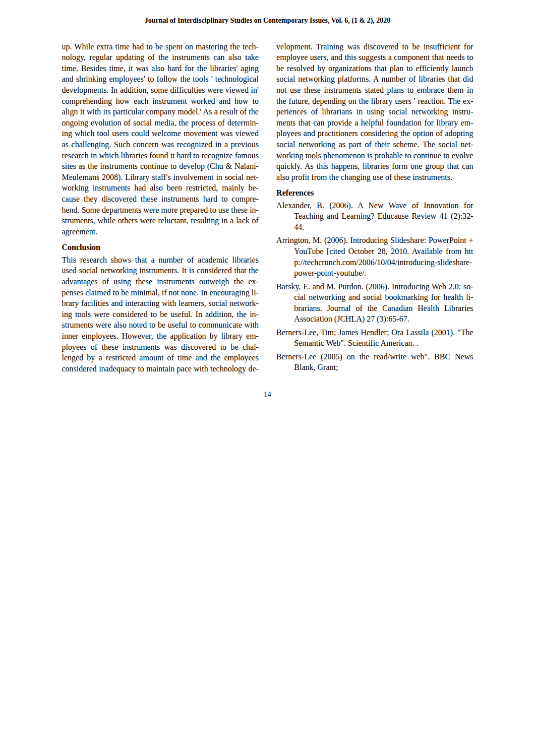Journal of Interdisciplinary Studies on Contemporary Issues, Vol. 6, (1 & 2), 2020
up. While extra time had to be spent on mastering the technology, regular updating of the instruments can also take time. Besides time, it was also hard for the libraries' aging and shrinking employees' to follow the tools ' technological developments. In addition, some difficulties were viewed in' comprehending how each instrument worked and how to align it with its particular company model.' As a result of the ongoing evolution of social media, the process of determining which tool users could welcome movement was viewed as challenging. Such concern was recognized in a previous research in which libraries found it hard to recognize famous sites as the instruments continue to develop (Chu & Nalani-Meulemans 2008). Library staff's involvement in social networking instruments had also been restricted, mainly because they discovered these instruments hard to comprehend. Some departments were more prepared to use these instruments, while others were reluctant, resulting in a lack of agreement.
Conclusion
This research shows that a number of academic libraries used social networking instruments. It is considered that the advantages of using these instruments outweigh the expenses claimed to be minimal, if not none. In encouraging library facilities and interacting with learners, social networking tools were considered to be useful. In addition, the instruments were also noted to be useful to communicate with inner employees. However, the application by library employees of these instruments was discovered to be challenged by a restricted amount of time and the employees considered inadequacy to maintain pace with technology development. Training was discovered to be insufficient for employee users, and this suggests a component that needs to be resolved by organizations that plan to efficiently launch social networking platforms. A number of libraries that did not use these instruments stated plans to embrace them in the future, depending on the library users ' reaction. The experiences of librarians in using social networking instruments that can provide a helpful foundation for library employees and practitioners considering the option of adopting social networking as part of their scheme. The social networking tools phenomenon is probable to continue to evolve quickly. As this happens, libraries form one group that can also profit from the changing use of these instruments.
References
Alexander, B. (2006). A New Wave of Innovation for Teaching and Learning? Educause Review 41 (2):32-44.
Arrington, M. (2006). Introducing Slideshare: PowerPoint + YouTube [cited October 28, 2010. Available from http://techcrunch.com/2006/10/04/introducing-slideshare-power-point-youtube/.
Barsky, E. and M. Purdon. (2006). Introducing Web 2.0: social networking and social bookmarking for health librarians. Journal of the Canadian Health Libraries Association (JCHLA) 27 (3):65-67.
Berners-Lee, Tim; James Hendler; Ora Lassila (2001). "The Semantic Web". Scientific American. .
Berners-Lee (2005) on the read/write web". BBC News Blank, Grant;
14